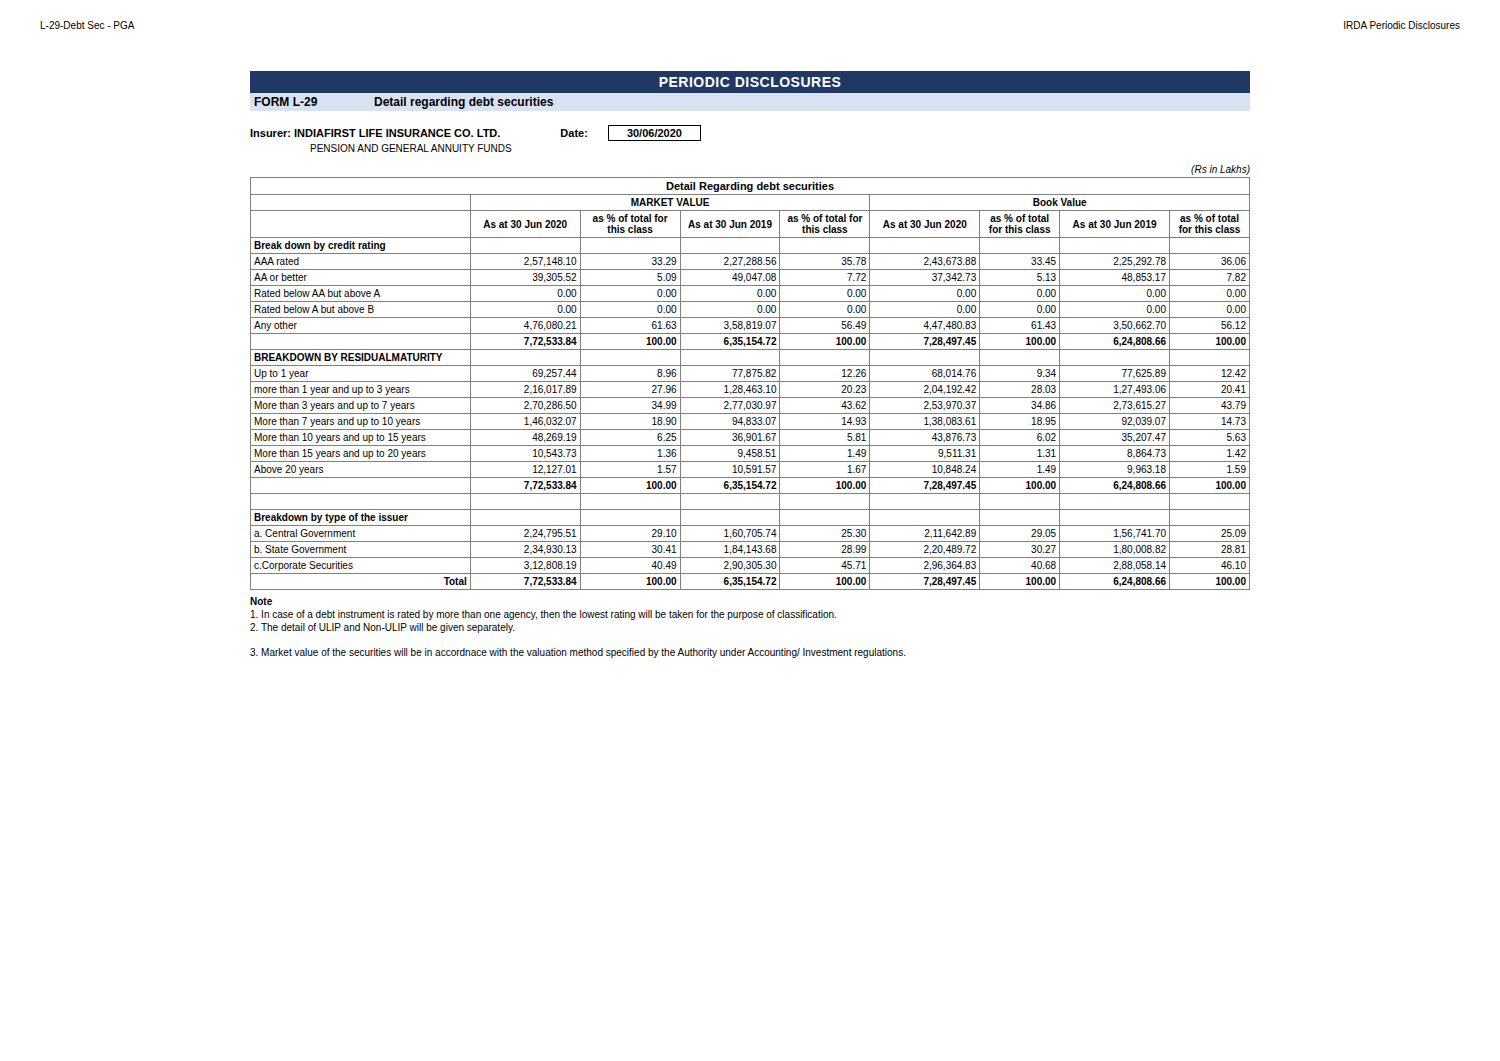L-29-Debt Sec - PGA
IRDA Periodic Disclosures
PERIODIC DISCLOSURES
FORM L-29 Detail regarding debt securities
Insurer: INDIAFIRST LIFE INSURANCE CO. LTD. Date: 30/06/2020
PENSION AND GENERAL ANNUITY FUNDS
(Rs in Lakhs)
| Detail Regarding debt securities |
| --- |
| | MARKET VALUE | Book Value |
| | As at 30 Jun 2020 | as % of total for this class | As at 30 Jun 2019 | as % of total for this class | As at 30 Jun 2020 | as % of total for this class | As at 30 Jun 2019 | as % of total for this class |
| Break down by credit rating | | | | | | | | |
| AAA rated | 2,57,148.10 | 33.29 | 2,27,288.56 | 35.78 | 2,43,673.88 | 33.45 | 2,25,292.78 | 36.06 |
| AA or better | 39,305.52 | 5.09 | 49,047.08 | 7.72 | 37,342.73 | 5.13 | 48,853.17 | 7.82 |
| Rated below AA but above A | 0.00 | 0.00 | 0.00 | 0.00 | 0.00 | 0.00 | 0.00 | 0.00 |
| Rated below A but above B | 0.00 | 0.00 | 0.00 | 0.00 | 0.00 | 0.00 | 0.00 | 0.00 |
| Any other | 4,76,080.21 | 61.63 | 3,58,819.07 | 56.49 | 4,47,480.83 | 61.43 | 3,50,662.70 | 56.12 |
| | 7,72,533.84 | 100.00 | 6,35,154.72 | 100.00 | 7,28,497.45 | 100.00 | 6,24,808.66 | 100.00 |
| BREAKDOWN BY RESIDUALMATURITY | | | | | | | | |
| Up to 1 year | 69,257.44 | 8.96 | 77,875.82 | 12.26 | 68,014.76 | 9.34 | 77,625.89 | 12.42 |
| more than 1 year and up to 3 years | 2,16,017.89 | 27.96 | 1,28,463.10 | 20.23 | 2,04,192.42 | 28.03 | 1,27,493.06 | 20.41 |
| More than 3 years and up to 7 years | 2,70,286.50 | 34.99 | 2,77,030.97 | 43.62 | 2,53,970.37 | 34.86 | 2,73,615.27 | 43.79 |
| More than 7 years and up to 10 years | 1,46,032.07 | 18.90 | 94,833.07 | 14.93 | 1,38,083.61 | 18.95 | 92,039.07 | 14.73 |
| More than 10 years and up to 15 years | 48,269.19 | 6.25 | 36,901.67 | 5.81 | 43,876.73 | 6.02 | 35,207.47 | 5.63 |
| More than 15 years and up to 20 years | 10,543.73 | 1.36 | 9,458.51 | 1.49 | 9,511.31 | 1.31 | 8,864.73 | 1.42 |
| Above 20 years | 12,127.01 | 1.57 | 10,591.57 | 1.67 | 10,848.24 | 1.49 | 9,963.18 | 1.59 |
| | 7,72,533.84 | 100.00 | 6,35,154.72 | 100.00 | 7,28,497.45 | 100.00 | 6,24,808.66 | 100.00 |
| Breakdown by type of the issuer | | | | | | | | |
| a. Central Government | 2,24,795.51 | 29.10 | 1,60,705.74 | 25.30 | 2,11,642.89 | 29.05 | 1,56,741.70 | 25.09 |
| b. State Government | 2,34,930.13 | 30.41 | 1,84,143.68 | 28.99 | 2,20,489.72 | 30.27 | 1,80,008.82 | 28.81 |
| c.Corporate Securities | 3,12,808.19 | 40.49 | 2,90,305.30 | 45.71 | 2,96,364.83 | 40.68 | 2,88,058.14 | 46.10 |
| Total | 7,72,533.84 | 100.00 | 6,35,154.72 | 100.00 | 7,28,497.45 | 100.00 | 6,24,808.66 | 100.00 |
Note
1. In case of a debt instrument is rated by more than one agency, then the lowest rating will be taken for the purpose of classification.
2. The detail of ULIP and Non-ULIP will be given separately.
3. Market value of the securities will be in accordnace with the valuation method specified by the Authority under Accounting/ Investment regulations.